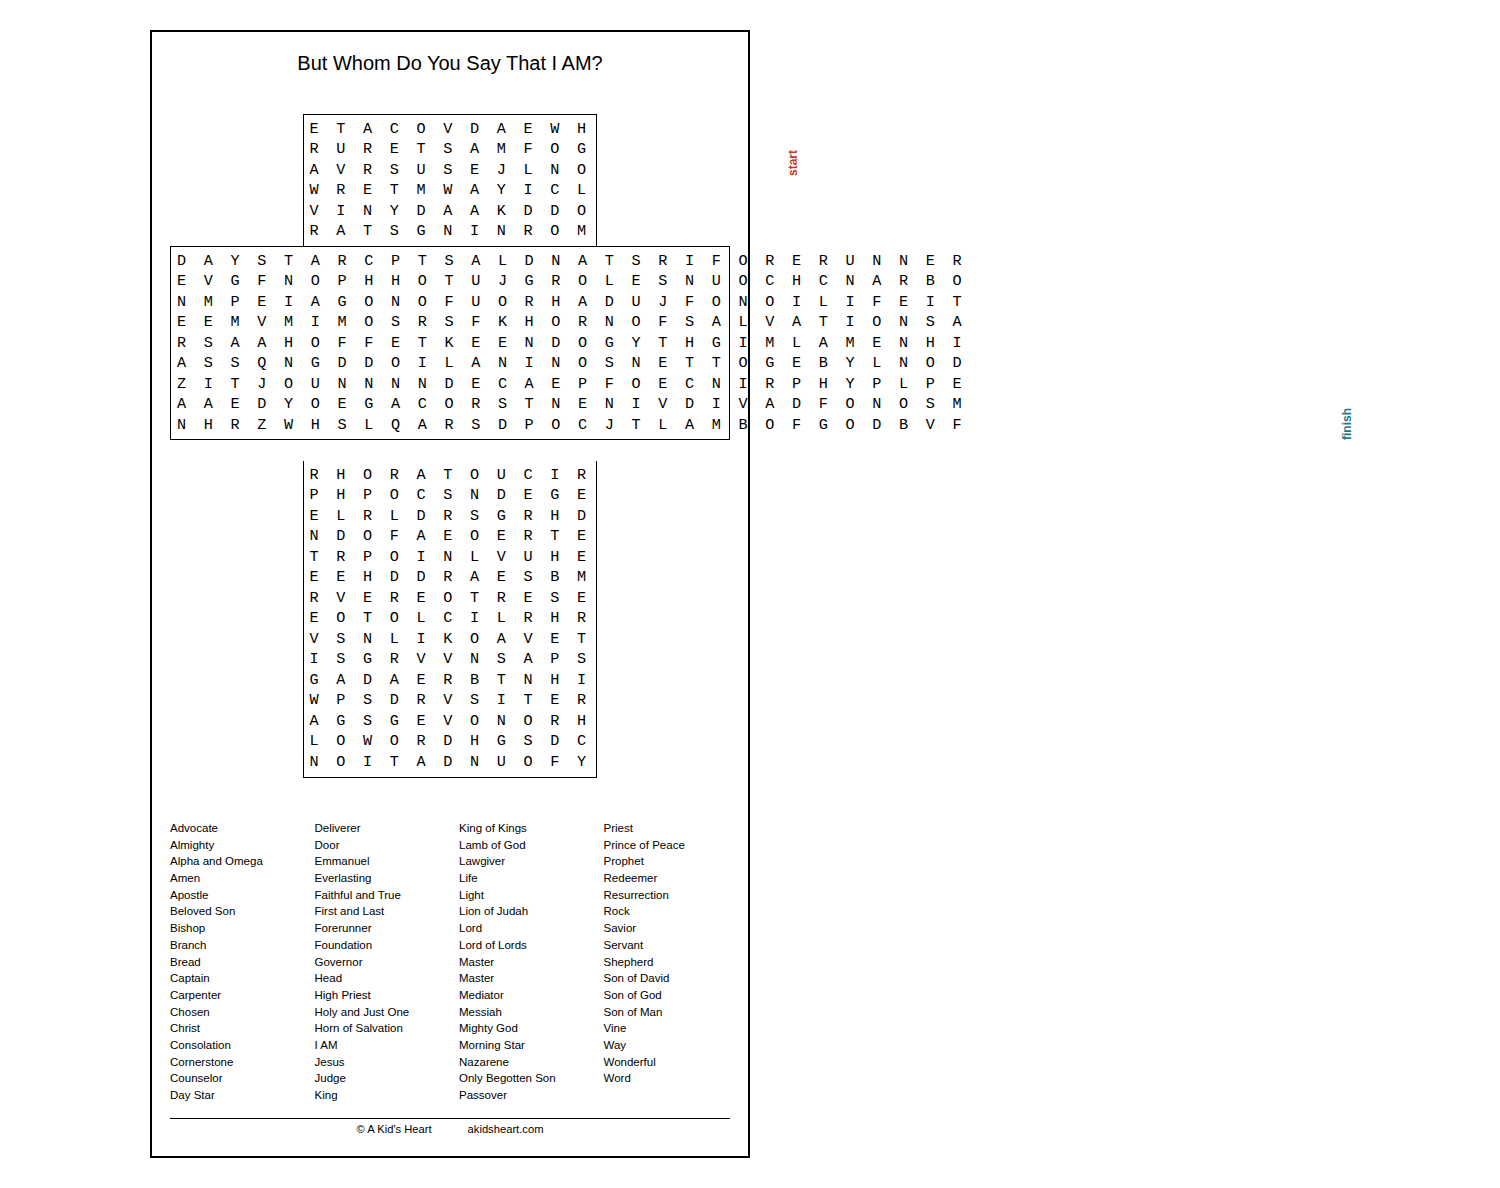But Whom Do You Say That I AM?
E T A C O V D A E W H R U R E T S A M F O G A V R S U S E J L N O W R E T M W A Y I C L V I N Y D A A K D D O R A T S G N I N R O M
D A Y S T A R C P T S A L D N A T S R I F O R E R U N N E R E V G F N O P H H O T U J G R O L E S N U O C H C N A R B O N M P E I A G O N O F U O R H A D U J F O N O I L I F E I T E E M V M I M O S R S F K H O R N O F S A L V A T I O N S A R S A A H O F F E T K E E N D O G Y T H G I M L A M E N H I A S S Q N G D D O I L A N I N O S N E T T O G E B Y L N O D Z I T J O U N N N N D E C A E P F O E C N I R P H Y P L P E A A E D Y O E G A C O R S T N E N I V D I V A D F O N O S M N H R Z W H S L Q A R S D P O C J T L A M B O F G O D B V F
R H O R A T O U C I R P H P O C S N D E G E E L R L D R S G R H D N D O F A E O E R T E T R P O I N L V U H E E E H D D R A E S B M R V E R E O T R E S E E O T O L C I L R H R V S N L I K O A V E T I S G R V V N S A P S G A D A E R B T N H I W P S D R V S I T E R A G S G E V O N O R H L O W O R D H G S D C N O I T A D N U O F Y
Advocate
Almighty
Alpha and Omega
Amen
Apostle
Beloved Son
Bishop
Branch
Bread
Captain
Carpenter
Chosen
Christ
Consolation
Cornerstone
Counselor
Day Star
Deliverer
Door
Emmanuel
Everlasting
Faithful and True
First and Last
Forerunner
Foundation
Governor
Head
High Priest
Holy and Just One
Horn of Salvation
I AM
Jesus
Judge
King
King of Kings
Lamb of God
Lawgiver
Life
Light
Lion of Judah
Lord
Lord of Lords
Master
Master
Mediator
Messiah
Mighty God
Morning Star
Nazarene
Only Begotten Son
Passover
Priest
Prince of Peace
Prophet
Redeemer
Resurrection
Rock
Savior
Servant
Shepherd
Son of David
Son of God
Son of Man
Vine
Way
Wonderful
Word
© A Kid's Heart akidsheart.com
start finish